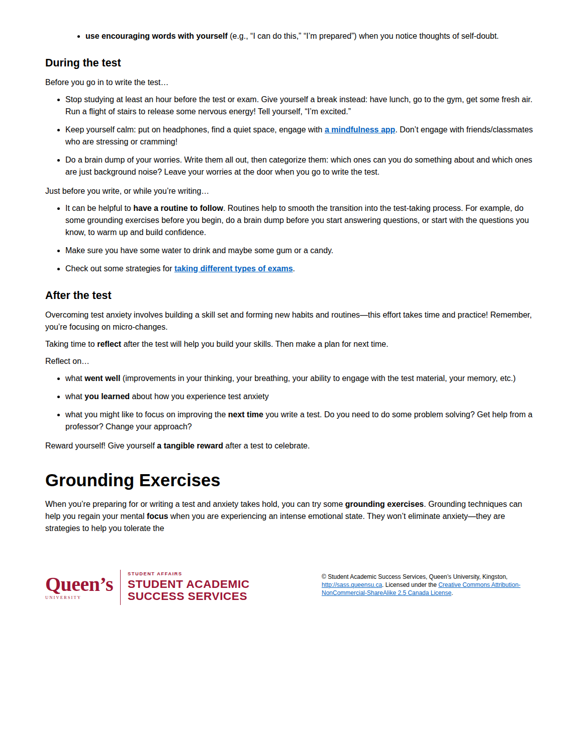use encouraging words with yourself (e.g., “I can do this,” “I’m prepared”) when you notice thoughts of self-doubt.
During the test
Before you go in to write the test…
Stop studying at least an hour before the test or exam. Give yourself a break instead: have lunch, go to the gym, get some fresh air. Run a flight of stairs to release some nervous energy! Tell yourself, “I’m excited.”
Keep yourself calm: put on headphones, find a quiet space, engage with a mindfulness app. Don’t engage with friends/classmates who are stressing or cramming!
Do a brain dump of your worries. Write them all out, then categorize them: which ones can you do something about and which ones are just background noise? Leave your worries at the door when you go to write the test.
Just before you write, or while you’re writing…
It can be helpful to have a routine to follow. Routines help to smooth the transition into the test-taking process. For example, do some grounding exercises before you begin, do a brain dump before you start answering questions, or start with the questions you know, to warm up and build confidence.
Make sure you have some water to drink and maybe some gum or a candy.
Check out some strategies for taking different types of exams.
After the test
Overcoming test anxiety involves building a skill set and forming new habits and routines—this effort takes time and practice! Remember, you’re focusing on micro-changes.
Taking time to reflect after the test will help you build your skills. Then make a plan for next time.
Reflect on…
what went well (improvements in your thinking, your breathing, your ability to engage with the test material, your memory, etc.)
what you learned about how you experience test anxiety
what you might like to focus on improving the next time you write a test. Do you need to do some problem solving? Get help from a professor? Change your approach?
Reward yourself! Give yourself a tangible reward after a test to celebrate.
Grounding Exercises
When you’re preparing for or writing a test and anxiety takes hold, you can try some grounding exercises. Grounding techniques can help you regain your mental focus when you are experiencing an intense emotional state. They won’t eliminate anxiety—they are strategies to help you tolerate the
Queen’s
University
Student Affairs
Student Academic
Success Services
© Student Academic Success Services, Queen’s University, Kingston, http://sass.queensu.ca. Licensed under the Creative Commons Attribution-NonCommercial-ShareAlike 2.5 Canada License.